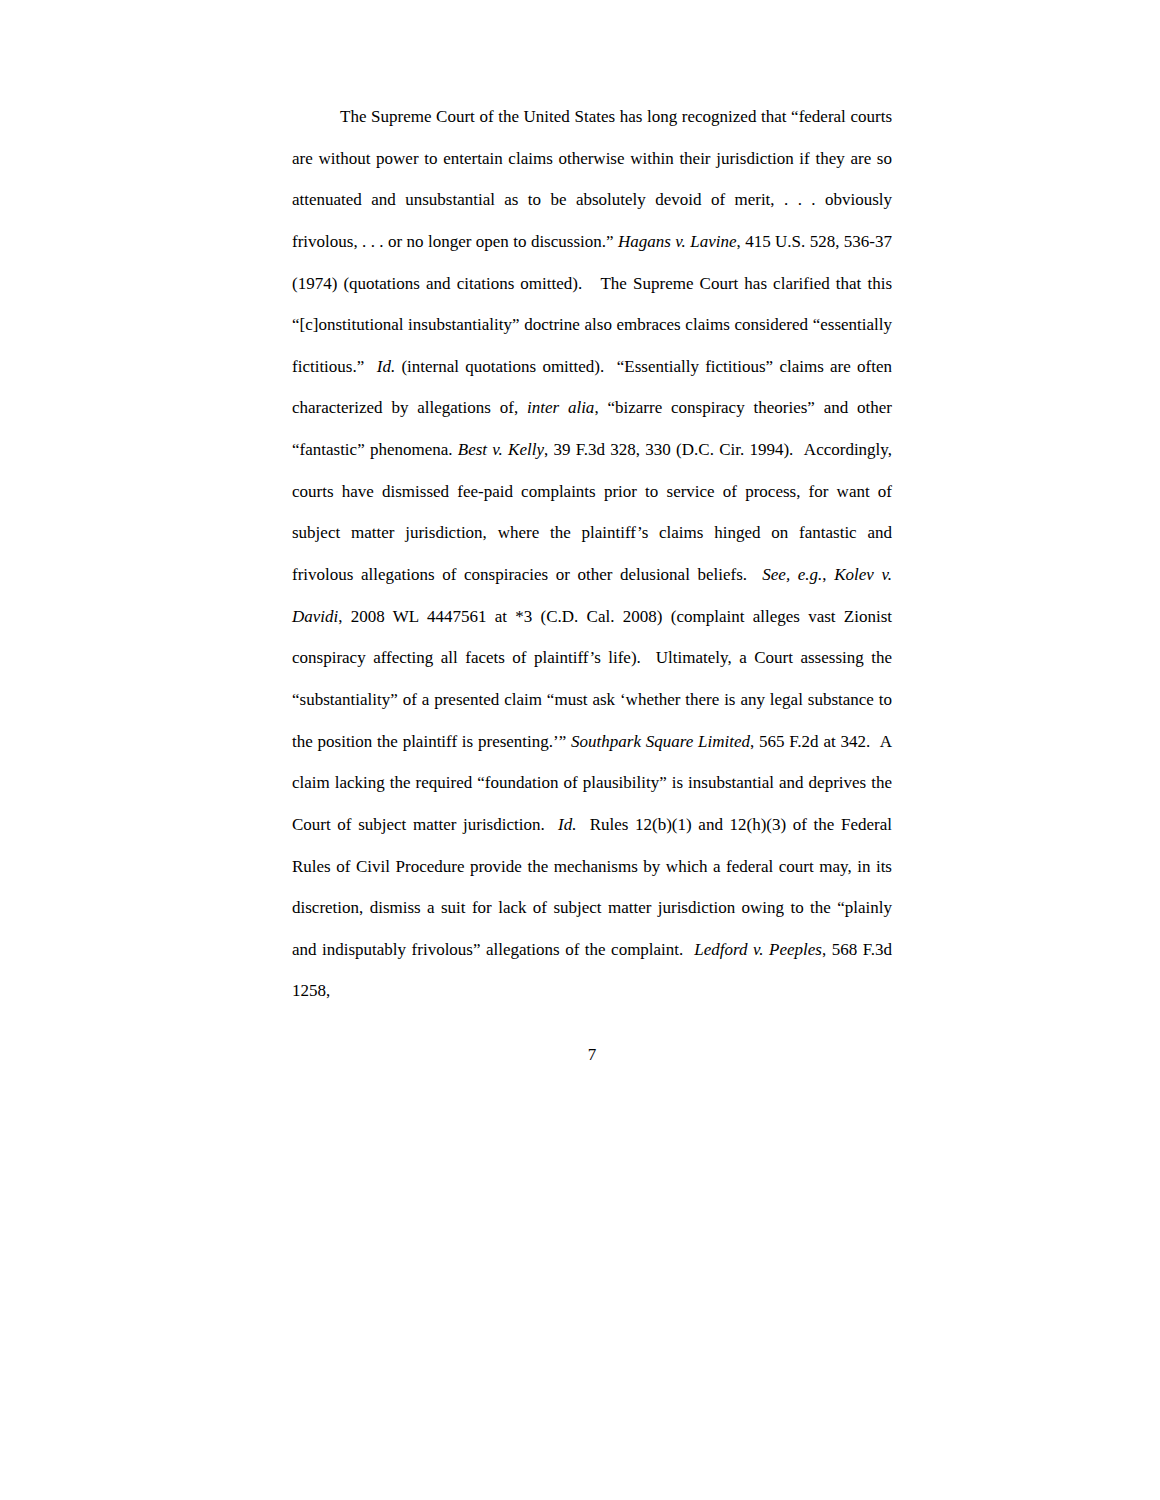The Supreme Court of the United States has long recognized that “federal courts are without power to entertain claims otherwise within their jurisdiction if they are so attenuated and unsubstantial as to be absolutely devoid of merit, . . . obviously frivolous, . . . or no longer open to discussion.” Hagans v. Lavine, 415 U.S. 528, 536-37 (1974) (quotations and citations omitted). The Supreme Court has clarified that this “[c]onstitutional insubstantiality” doctrine also embraces claims considered “essentially fictitious.” Id. (internal quotations omitted). “Essentially fictitious” claims are often characterized by allegations of, inter alia, “bizarre conspiracy theories” and other “fantastic” phenomena. Best v. Kelly, 39 F.3d 328, 330 (D.C. Cir. 1994). Accordingly, courts have dismissed fee-paid complaints prior to service of process, for want of subject matter jurisdiction, where the plaintiff’s claims hinged on fantastic and frivolous allegations of conspiracies or other delusional beliefs. See, e.g., Kolev v. Davidi, 2008 WL 4447561 at *3 (C.D. Cal. 2008) (complaint alleges vast Zionist conspiracy affecting all facets of plaintiff’s life). Ultimately, a Court assessing the “substantiality” of a presented claim “must ask ‘whether there is any legal substance to the position the plaintiff is presenting.’” Southpark Square Limited, 565 F.2d at 342. A claim lacking the required “foundation of plausibility” is insubstantial and deprives the Court of subject matter jurisdiction. Id. Rules 12(b)(1) and 12(h)(3) of the Federal Rules of Civil Procedure provide the mechanisms by which a federal court may, in its discretion, dismiss a suit for lack of subject matter jurisdiction owing to the “plainly and indisputably frivolous” allegations of the complaint. Ledford v. Peeples, 568 F.3d 1258,
7